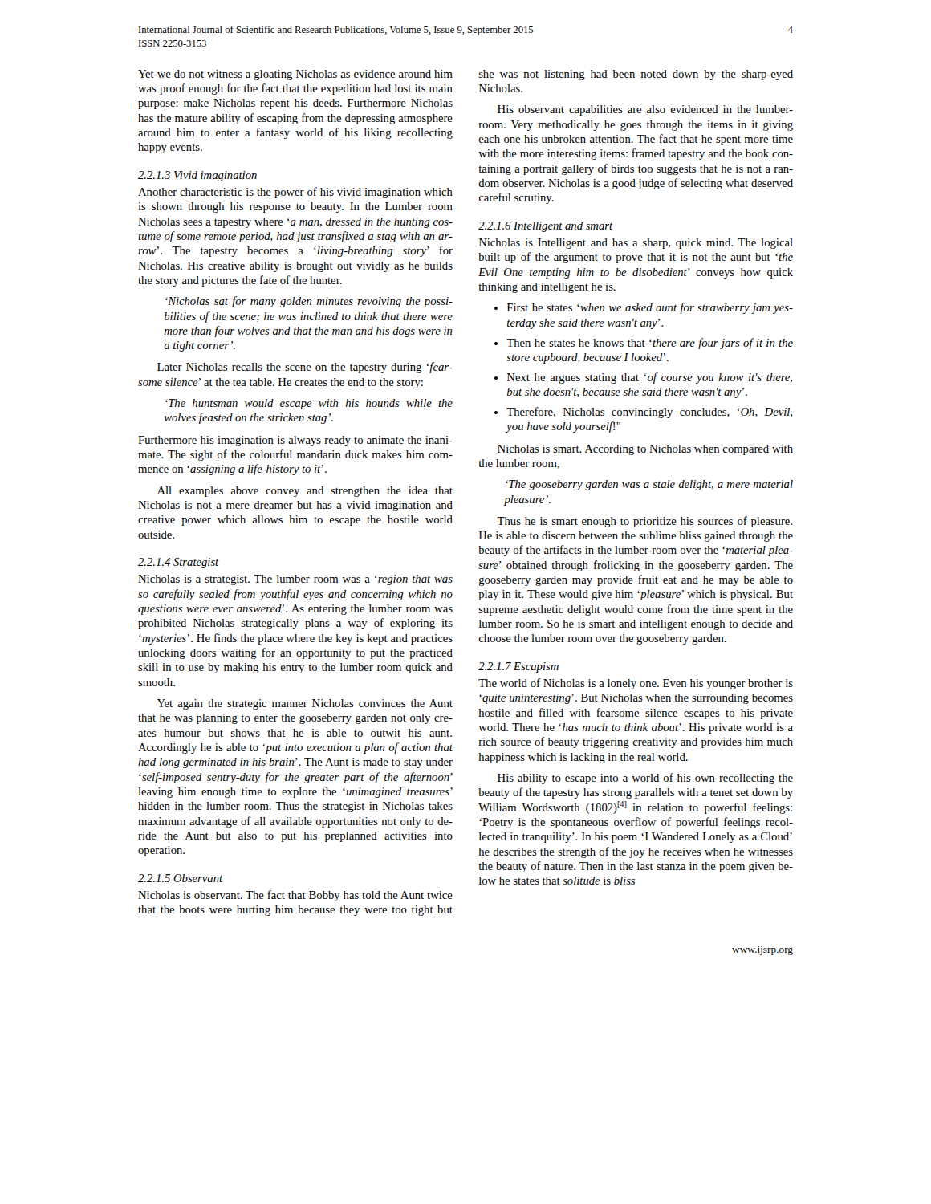International Journal of Scientific and Research Publications, Volume 5, Issue 9, September 2015
ISSN 2250-3153
4
Yet we do not witness a gloating Nicholas as evidence around him was proof enough for the fact that the expedition had lost its main purpose: make Nicholas repent his deeds. Furthermore Nicholas has the mature ability of escaping from the depressing atmosphere around him to enter a fantasy world of his liking recollecting happy events.
2.2.1.3 Vivid imagination
Another characteristic is the power of his vivid imagination which is shown through his response to beauty. In the Lumber room Nicholas sees a tapestry where ‘a man, dressed in the hunting costume of some remote period, had just transfixed a stag with an arrow’. The tapestry becomes a ‘living-breathing story’ for Nicholas. His creative ability is brought out vividly as he builds the story and pictures the fate of the hunter.
‘Nicholas sat for many golden minutes revolving the possibilities of the scene; he was inclined to think that there were more than four wolves and that the man and his dogs were in a tight corner’.
Later Nicholas recalls the scene on the tapestry during ‘fearsome silence’ at the tea table. He creates the end to the story:
‘The huntsman would escape with his hounds while the wolves feasted on the stricken stag’.
Furthermore his imagination is always ready to animate the inanimate. The sight of the colourful mandarin duck makes him commence on ‘assigning a life-history to it’.
All examples above convey and strengthen the idea that Nicholas is not a mere dreamer but has a vivid imagination and creative power which allows him to escape the hostile world outside.
2.2.1.4 Strategist
Nicholas is a strategist. The lumber room was a ‘region that was so carefully sealed from youthful eyes and concerning which no questions were ever answered’. As entering the lumber room was prohibited Nicholas strategically plans a way of exploring its ‘mysteries’. He finds the place where the key is kept and practices unlocking doors waiting for an opportunity to put the practiced skill in to use by making his entry to the lumber room quick and smooth.
Yet again the strategic manner Nicholas convinces the Aunt that he was planning to enter the gooseberry garden not only creates humour but shows that he is able to outwit his aunt. Accordingly he is able to ‘put into execution a plan of action that had long germinated in his brain’. The Aunt is made to stay under ‘self-imposed sentry-duty for the greater part of the afternoon’ leaving him enough time to explore the ‘unimagined treasures’ hidden in the lumber room. Thus the strategist in Nicholas takes maximum advantage of all available opportunities not only to deride the Aunt but also to put his preplanned activities into operation.
2.2.1.5 Observant
Nicholas is observant. The fact that Bobby has told the Aunt twice that the boots were hurting him because they were too tight but she was not listening had been noted down by the sharp-eyed Nicholas.
His observant capabilities are also evidenced in the lumber-room. Very methodically he goes through the items in it giving each one his unbroken attention. The fact that he spent more time with the more interesting items: framed tapestry and the book containing a portrait gallery of birds too suggests that he is not a random observer. Nicholas is a good judge of selecting what deserved careful scrutiny.
2.2.1.6 Intelligent and smart
Nicholas is Intelligent and has a sharp, quick mind. The logical built up of the argument to prove that it is not the aunt but ‘the Evil One tempting him to be disobedient’ conveys how quick thinking and intelligent he is.
First he states ‘when we asked aunt for strawberry jam yesterday she said there wasn't any’.
Then he states he knows that ‘there are four jars of it in the store cupboard, because I looked’.
Next he argues stating that ‘of course you know it's there, but she doesn't, because she said there wasn't any’.
Therefore, Nicholas convincingly concludes, ‘Oh, Devil, you have sold yourself!"
Nicholas is smart. According to Nicholas when compared with the lumber room,
‘The gooseberry garden was a stale delight, a mere material pleasure’.
Thus he is smart enough to prioritize his sources of pleasure. He is able to discern between the sublime bliss gained through the beauty of the artifacts in the lumber-room over the ‘material pleasure’ obtained through frolicking in the gooseberry garden. The gooseberry garden may provide fruit eat and he may be able to play in it. These would give him ‘pleasure’ which is physical. But supreme aesthetic delight would come from the time spent in the lumber room. So he is smart and intelligent enough to decide and choose the lumber room over the gooseberry garden.
2.2.1.7 Escapism
The world of Nicholas is a lonely one. Even his younger brother is ‘quite uninteresting’. But Nicholas when the surrounding becomes hostile and filled with fearsome silence escapes to his private world. There he ‘has much to think about’. His private world is a rich source of beauty triggering creativity and provides him much happiness which is lacking in the real world.
His ability to escape into a world of his own recollecting the beauty of the tapestry has strong parallels with a tenet set down by William Wordsworth (1802)[4] in relation to powerful feelings: ‘Poetry is the spontaneous overflow of powerful feelings recollected in tranquility’. In his poem ‘I Wandered Lonely as a Cloud’ he describes the strength of the joy he receives when he witnesses the beauty of nature. Then in the last stanza in the poem given below he states that solitude is bliss
www.ijsrp.org